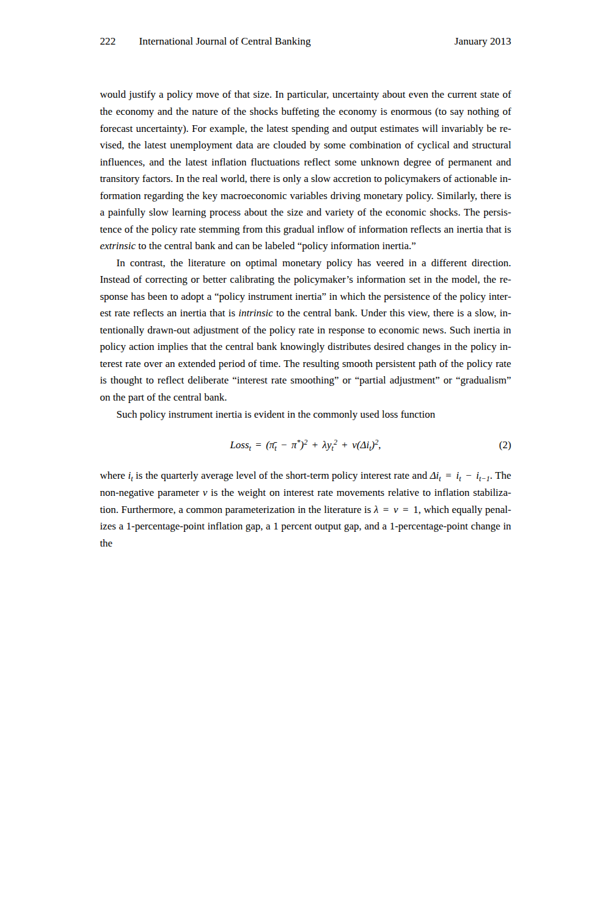222 International Journal of Central Banking January 2013
would justify a policy move of that size. In particular, uncertainty about even the current state of the economy and the nature of the shocks buffeting the economy is enormous (to say nothing of forecast uncertainty). For example, the latest spending and output estimates will invariably be revised, the latest unemployment data are clouded by some combination of cyclical and structural influences, and the latest inflation fluctuations reflect some unknown degree of permanent and transitory factors. In the real world, there is only a slow accretion to policymakers of actionable information regarding the key macroeconomic variables driving monetary policy. Similarly, there is a painfully slow learning process about the size and variety of the economic shocks. The persistence of the policy rate stemming from this gradual inflow of information reflects an inertia that is extrinsic to the central bank and can be labeled “policy information inertia.”
In contrast, the literature on optimal monetary policy has veered in a different direction. Instead of correcting or better calibrating the policymaker’s information set in the model, the response has been to adopt a “policy instrument inertia” in which the persistence of the policy interest rate reflects an inertia that is intrinsic to the central bank. Under this view, there is a slow, intentionally drawn-out adjustment of the policy rate in response to economic news. Such inertia in policy action implies that the central bank knowingly distributes desired changes in the policy interest rate over an extended period of time. The resulting smooth persistent path of the policy rate is thought to reflect deliberate “interest rate smoothing” or “partial adjustment” or “gradualism” on the part of the central bank.
Such policy instrument inertia is evident in the commonly used loss function
Losst = (π̄t − π*)2 + λyt2 + ν(Δit)2, (2)
where it is the quarterly average level of the short-term policy interest rate and Δit = it − it−1. The non-negative parameter ν is the weight on interest rate movements relative to inflation stabilization. Furthermore, a common parameterization in the literature is λ = ν = 1, which equally penalizes a 1-percentage-point inflation gap, a 1 percent output gap, and a 1-percentage-point change in the